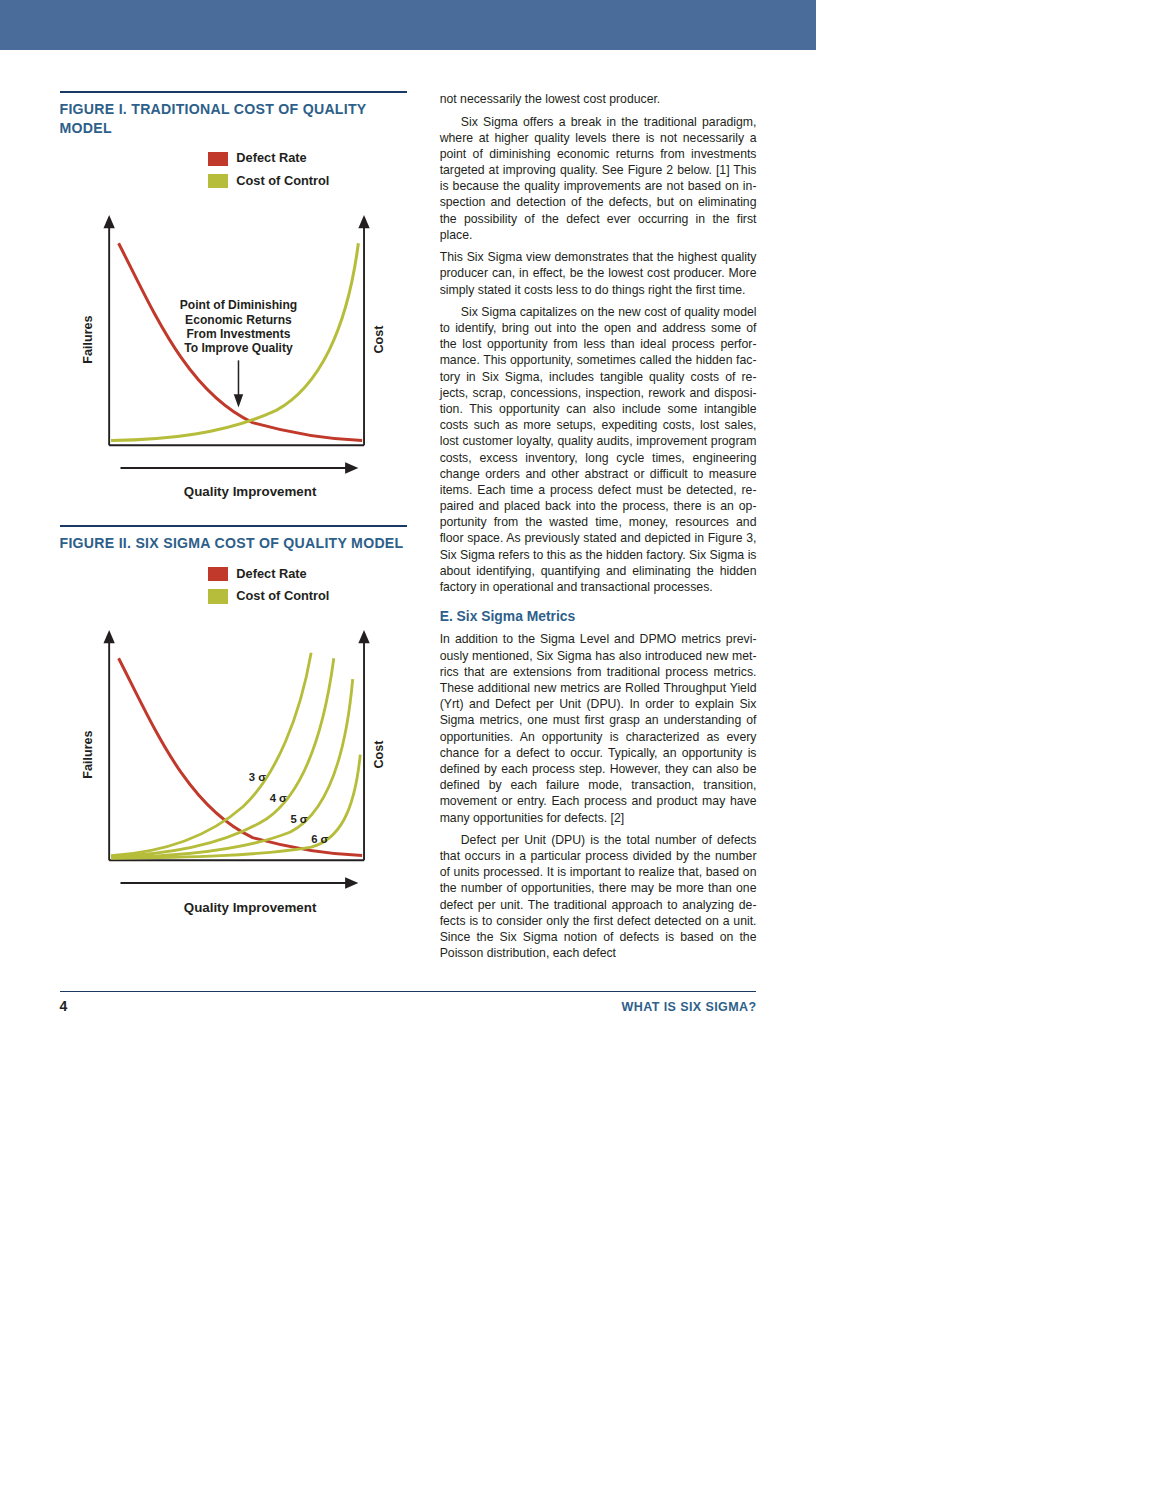Figure I. Traditional Cost of Quality Model
Defect Rate
Cost of Control
Failures Cost Point of Diminishing Economic Returns From Investments To Improve Quality
Quality Improvement
Figure II. Six Sigma Cost of Quality Model
Defect Rate
Cost of Control
Failures Cost 3 σ 4 σ 5 σ 6 σ
Quality Improvement
not necessarily the lowest cost producer.
Six Sigma offers a break in the traditional paradigm, where at higher quality levels there is not necessarily a point of diminishing economic returns from investments targeted at improving quality. See Figure 2 below. [1] This is because the quality improvements are not based on inspection and detection of the defects, but on eliminating the possibility of the defect ever occurring in the first place.
This Six Sigma view demonstrates that the highest quality producer can, in effect, be the lowest cost producer. More simply stated it costs less to do things right the first time.
Six Sigma capitalizes on the new cost of quality model to identify, bring out into the open and address some of the lost opportunity from less than ideal process performance. This opportunity, sometimes called the hidden factory in Six Sigma, includes tangible quality costs of rejects, scrap, concessions, inspection, rework and disposition. This opportunity can also include some intangible costs such as more setups, expediting costs, lost sales, lost customer loyalty, quality audits, improvement program costs, excess inventory, long cycle times, engineering change orders and other abstract or difficult to measure items. Each time a process defect must be detected, repaired and placed back into the process, there is an opportunity from the wasted time, money, resources and floor space. As previously stated and depicted in Figure 3, Six Sigma refers to this as the hidden factory. Six Sigma is about identifying, quantifying and eliminating the hidden factory in operational and transactional processes.
E. Six Sigma Metrics
In addition to the Sigma Level and DPMO metrics previously mentioned, Six Sigma has also introduced new metrics that are extensions from traditional process metrics. These additional new metrics are Rolled Throughput Yield (Yrt) and Defect per Unit (DPU). In order to explain Six Sigma metrics, one must first grasp an understanding of opportunities. An opportunity is characterized as every chance for a defect to occur. Typically, an opportunity is defined by each process step. However, they can also be defined by each failure mode, transaction, transition, movement or entry. Each process and product may have many opportunities for defects. [2]
Defect per Unit (DPU) is the total number of defects that occurs in a particular process divided by the number of units processed. It is important to realize that, based on the number of opportunities, there may be more than one defect per unit. The traditional approach to analyzing defects is to consider only the first defect detected on a unit. Since the Six Sigma notion of defects is based on the Poisson distribution, each defect
4
What is Six Sigma?